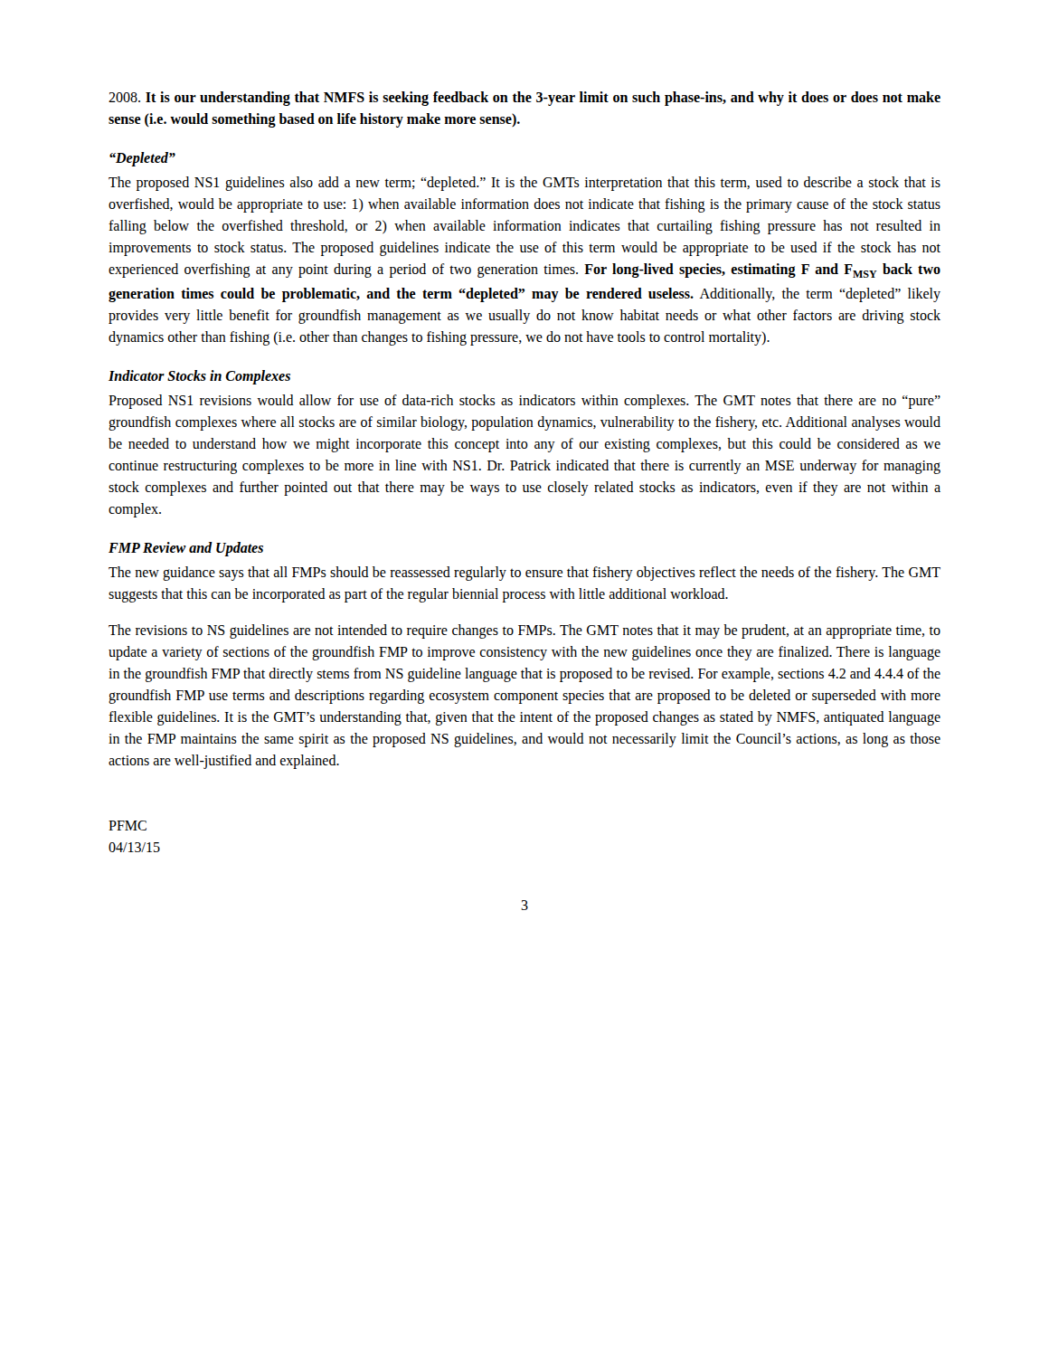2008. It is our understanding that NMFS is seeking feedback on the 3-year limit on such phase-ins, and why it does or does not make sense (i.e. would something based on life history make more sense).
“Depleted”
The proposed NS1 guidelines also add a new term; “depleted.” It is the GMTs interpretation that this term, used to describe a stock that is overfished, would be appropriate to use: 1) when available information does not indicate that fishing is the primary cause of the stock status falling below the overfished threshold, or 2) when available information indicates that curtailing fishing pressure has not resulted in improvements to stock status. The proposed guidelines indicate the use of this term would be appropriate to be used if the stock has not experienced overfishing at any point during a period of two generation times. For long-lived species, estimating F and FMSY back two generation times could be problematic, and the term “depleted” may be rendered useless. Additionally, the term “depleted” likely provides very little benefit for groundfish management as we usually do not know habitat needs or what other factors are driving stock dynamics other than fishing (i.e. other than changes to fishing pressure, we do not have tools to control mortality).
Indicator Stocks in Complexes
Proposed NS1 revisions would allow for use of data-rich stocks as indicators within complexes. The GMT notes that there are no “pure” groundfish complexes where all stocks are of similar biology, population dynamics, vulnerability to the fishery, etc. Additional analyses would be needed to understand how we might incorporate this concept into any of our existing complexes, but this could be considered as we continue restructuring complexes to be more in line with NS1. Dr. Patrick indicated that there is currently an MSE underway for managing stock complexes and further pointed out that there may be ways to use closely related stocks as indicators, even if they are not within a complex.
FMP Review and Updates
The new guidance says that all FMPs should be reassessed regularly to ensure that fishery objectives reflect the needs of the fishery. The GMT suggests that this can be incorporated as part of the regular biennial process with little additional workload.
The revisions to NS guidelines are not intended to require changes to FMPs. The GMT notes that it may be prudent, at an appropriate time, to update a variety of sections of the groundfish FMP to improve consistency with the new guidelines once they are finalized. There is language in the groundfish FMP that directly stems from NS guideline language that is proposed to be revised. For example, sections 4.2 and 4.4.4 of the groundfish FMP use terms and descriptions regarding ecosystem component species that are proposed to be deleted or superseded with more flexible guidelines. It is the GMT’s understanding that, given that the intent of the proposed changes as stated by NMFS, antiquated language in the FMP maintains the same spirit as the proposed NS guidelines, and would not necessarily limit the Council’s actions, as long as those actions are well-justified and explained.
PFMC
04/13/15
3